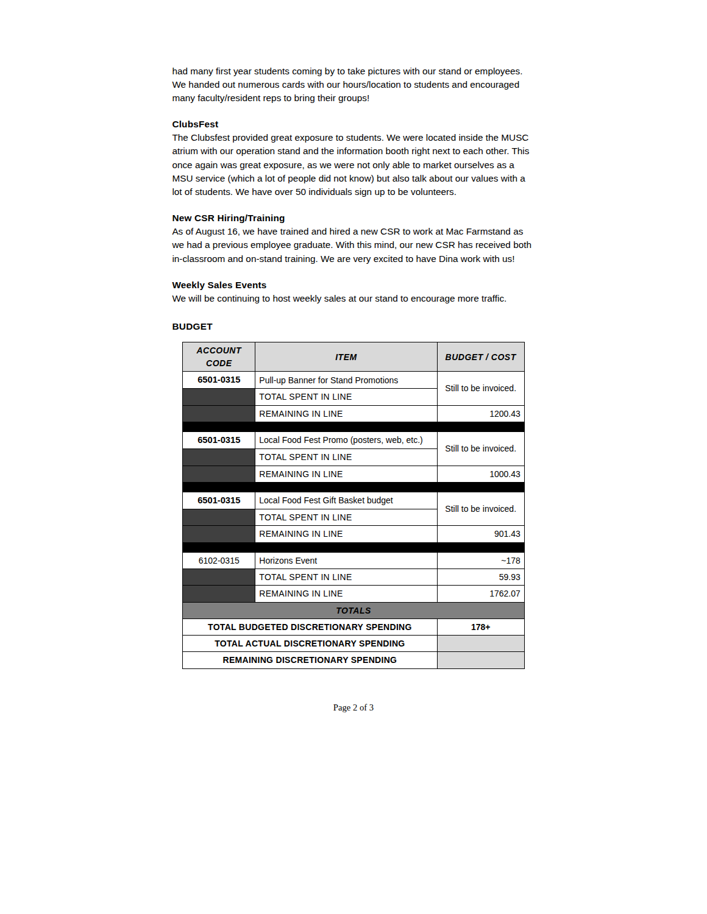had many first year students coming by to take pictures with our stand or employees. We handed out numerous cards with our hours/location to students and encouraged many faculty/resident reps to bring their groups!
ClubsFest
The Clubsfest provided great exposure to students. We were located inside the MUSC atrium with our operation stand and the information booth right next to each other. This once again was great exposure, as we were not only able to market ourselves as a MSU service (which a lot of people did not know) but also talk about our values with a lot of students. We have over 50 individuals sign up to be volunteers.
New CSR Hiring/Training
As of August 16, we have trained and hired a new CSR to work at Mac Farmstand as we had a previous employee graduate. With this mind, our new CSR has received both in-classroom and on-stand training. We are very excited to have Dina work with us!
Weekly Sales Events
We will be continuing to host weekly sales at our stand to encourage more traffic.
BUDGET
| ACCOUNT CODE | ITEM | BUDGET / COST |
| 6501-0315 | Pull-up Banner for Stand Promotions | Still to be invoiced. |
| | TOTAL SPENT IN LINE |
| | REMAINING IN LINE | 1200.43 |
| 6501-0315 | Local Food Fest Promo (posters, web, etc.) | Still to be invoiced. |
| | TOTAL SPENT IN LINE |
| | REMAINING IN LINE | 1000.43 |
| 6501-0315 | Local Food Fest Gift Basket budget | Still to be invoiced. |
| | TOTAL SPENT IN LINE |
| | REMAINING IN LINE | 901.43 |
| 6102-0315 | Horizons Event | ~178 |
| | TOTAL SPENT IN LINE | 59.93 |
| | REMAINING IN LINE | 1762.07 |
| TOTALS |
| TOTAL BUDGETED DISCRETIONARY SPENDING | 178+ |
| TOTAL ACTUAL DISCRETIONARY SPENDING | |
| REMAINING DISCRETIONARY SPENDING | |
Page 2 of 3